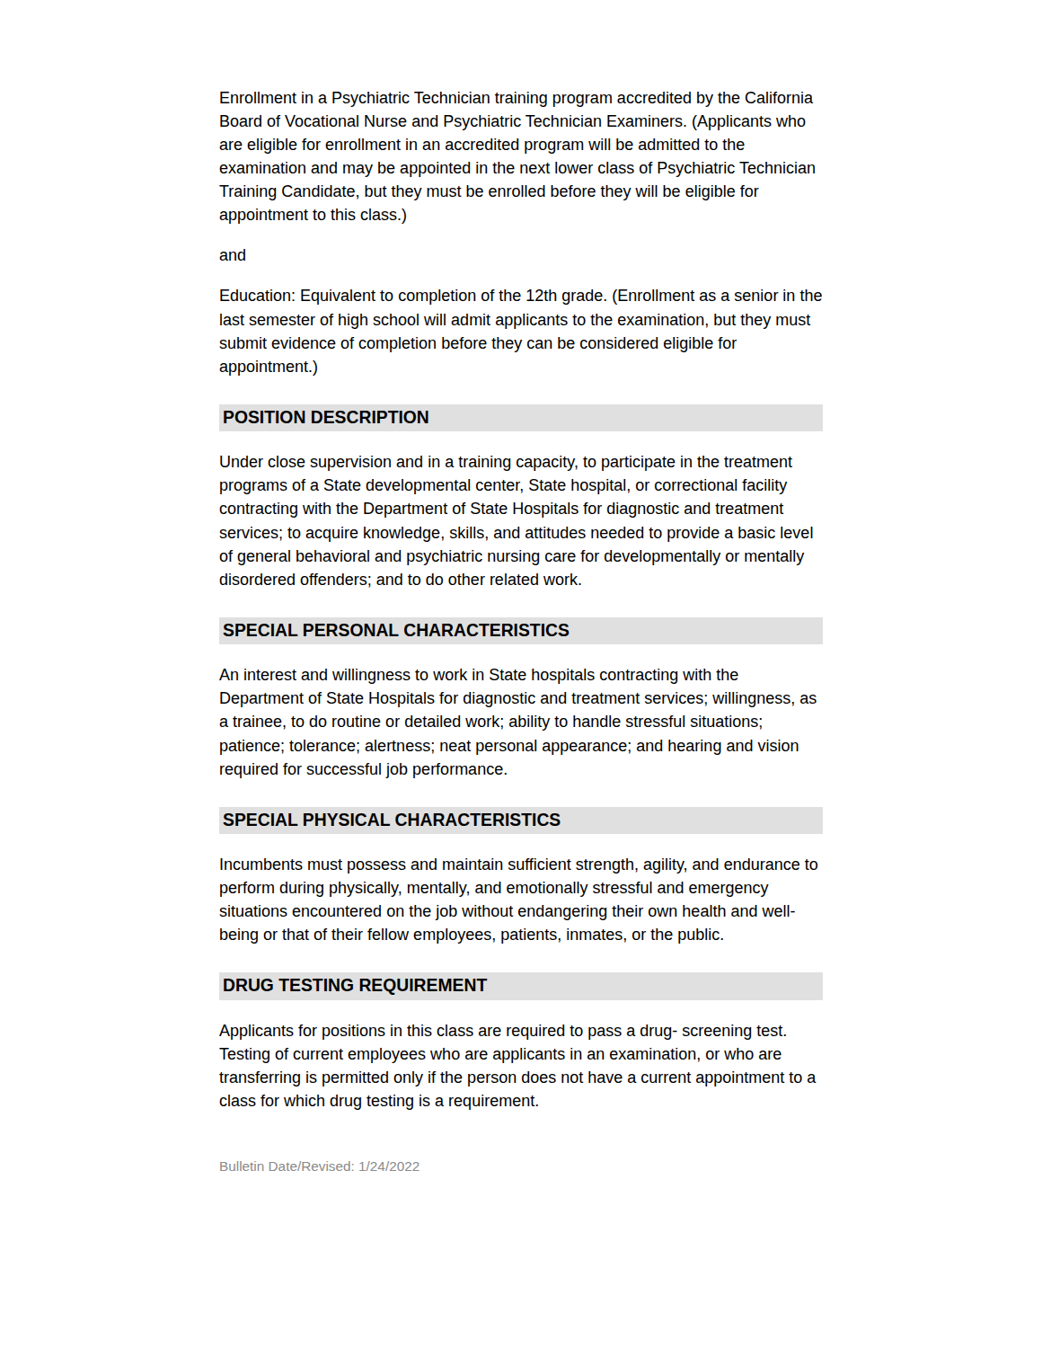Enrollment in a Psychiatric Technician training program accredited by the California Board of Vocational Nurse and Psychiatric Technician Examiners. (Applicants who are eligible for enrollment in an accredited program will be admitted to the examination and may be appointed in the next lower class of Psychiatric Technician Training Candidate, but they must be enrolled before they will be eligible for appointment to this class.)
and
Education: Equivalent to completion of the 12th grade. (Enrollment as a senior in the last semester of high school will admit applicants to the examination, but they must submit evidence of completion before they can be considered eligible for appointment.)
POSITION DESCRIPTION
Under close supervision and in a training capacity, to participate in the treatment programs of a State developmental center, State hospital, or correctional facility contracting with the Department of State Hospitals for diagnostic and treatment services; to acquire knowledge, skills, and attitudes needed to provide a basic level of general behavioral and psychiatric nursing care for developmentally or mentally disordered offenders; and to do other related work.
SPECIAL PERSONAL CHARACTERISTICS
An interest and willingness to work in State hospitals contracting with the Department of State Hospitals for diagnostic and treatment services; willingness, as a trainee, to do routine or detailed work; ability to handle stressful situations; patience; tolerance; alertness; neat personal appearance; and hearing and vision required for successful job performance.
SPECIAL PHYSICAL CHARACTERISTICS
Incumbents must possess and maintain sufficient strength, agility, and endurance to perform during physically, mentally, and emotionally stressful and emergency situations encountered on the job without endangering their own health and well-being or that of their fellow employees, patients, inmates, or the public.
DRUG TESTING REQUIREMENT
Applicants for positions in this class are required to pass a drug- screening test. Testing of current employees who are applicants in an examination, or who are transferring is permitted only if the person does not have a current appointment to a class for which drug testing is a requirement.
Bulletin Date/Revised: 1/24/2022